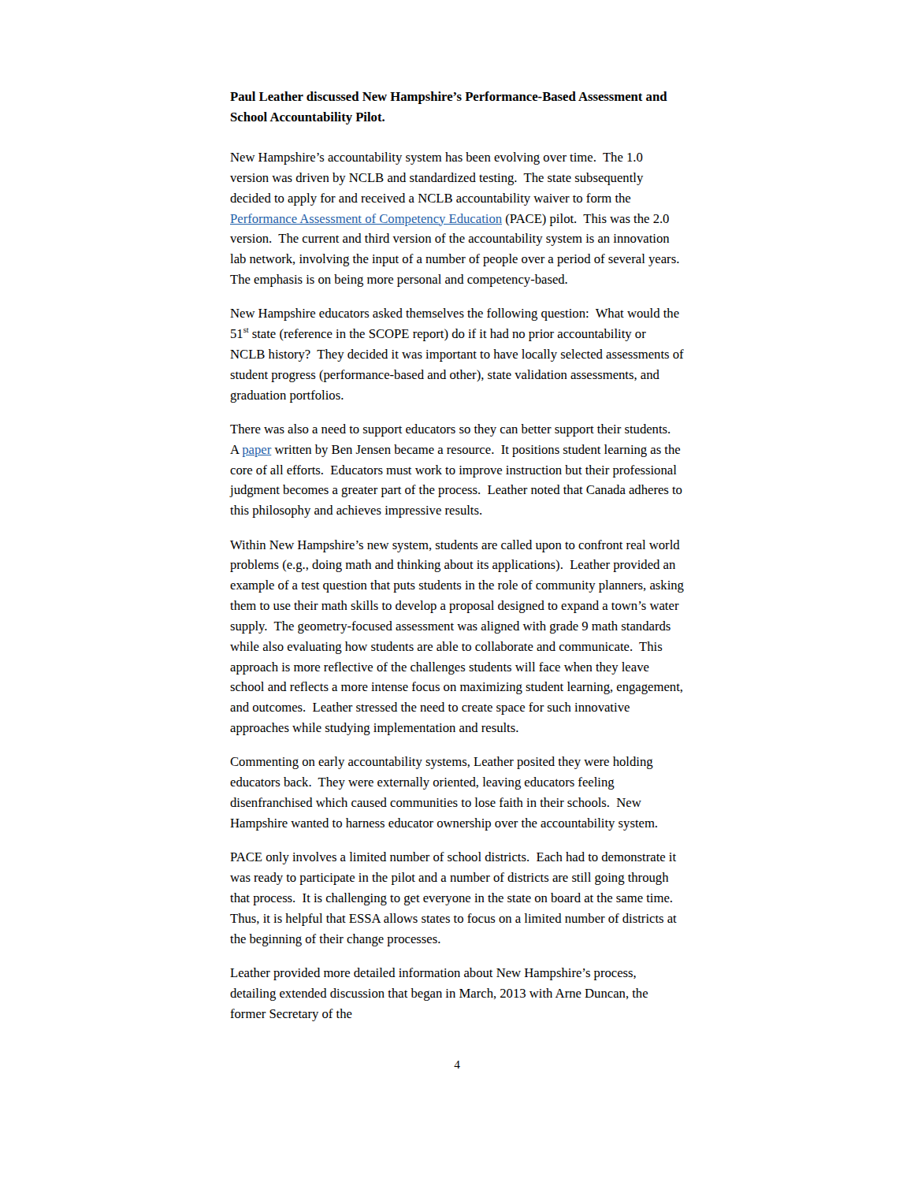Paul Leather discussed New Hampshire’s Performance-Based Assessment and School Accountability Pilot.
New Hampshire’s accountability system has been evolving over time. The 1.0 version was driven by NCLB and standardized testing. The state subsequently decided to apply for and received a NCLB accountability waiver to form the Performance Assessment of Competency Education (PACE) pilot. This was the 2.0 version. The current and third version of the accountability system is an innovation lab network, involving the input of a number of people over a period of several years. The emphasis is on being more personal and competency-based.
New Hampshire educators asked themselves the following question: What would the 51st state (reference in the SCOPE report) do if it had no prior accountability or NCLB history? They decided it was important to have locally selected assessments of student progress (performance-based and other), state validation assessments, and graduation portfolios.
There was also a need to support educators so they can better support their students. A paper written by Ben Jensen became a resource. It positions student learning as the core of all efforts. Educators must work to improve instruction but their professional judgment becomes a greater part of the process. Leather noted that Canada adheres to this philosophy and achieves impressive results.
Within New Hampshire’s new system, students are called upon to confront real world problems (e.g., doing math and thinking about its applications). Leather provided an example of a test question that puts students in the role of community planners, asking them to use their math skills to develop a proposal designed to expand a town’s water supply. The geometry-focused assessment was aligned with grade 9 math standards while also evaluating how students are able to collaborate and communicate. This approach is more reflective of the challenges students will face when they leave school and reflects a more intense focus on maximizing student learning, engagement, and outcomes. Leather stressed the need to create space for such innovative approaches while studying implementation and results.
Commenting on early accountability systems, Leather posited they were holding educators back. They were externally oriented, leaving educators feeling disenfranchised which caused communities to lose faith in their schools. New Hampshire wanted to harness educator ownership over the accountability system.
PACE only involves a limited number of school districts. Each had to demonstrate it was ready to participate in the pilot and a number of districts are still going through that process. It is challenging to get everyone in the state on board at the same time. Thus, it is helpful that ESSA allows states to focus on a limited number of districts at the beginning of their change processes.
Leather provided more detailed information about New Hampshire’s process, detailing extended discussion that began in March, 2013 with Arne Duncan, the former Secretary of the
4